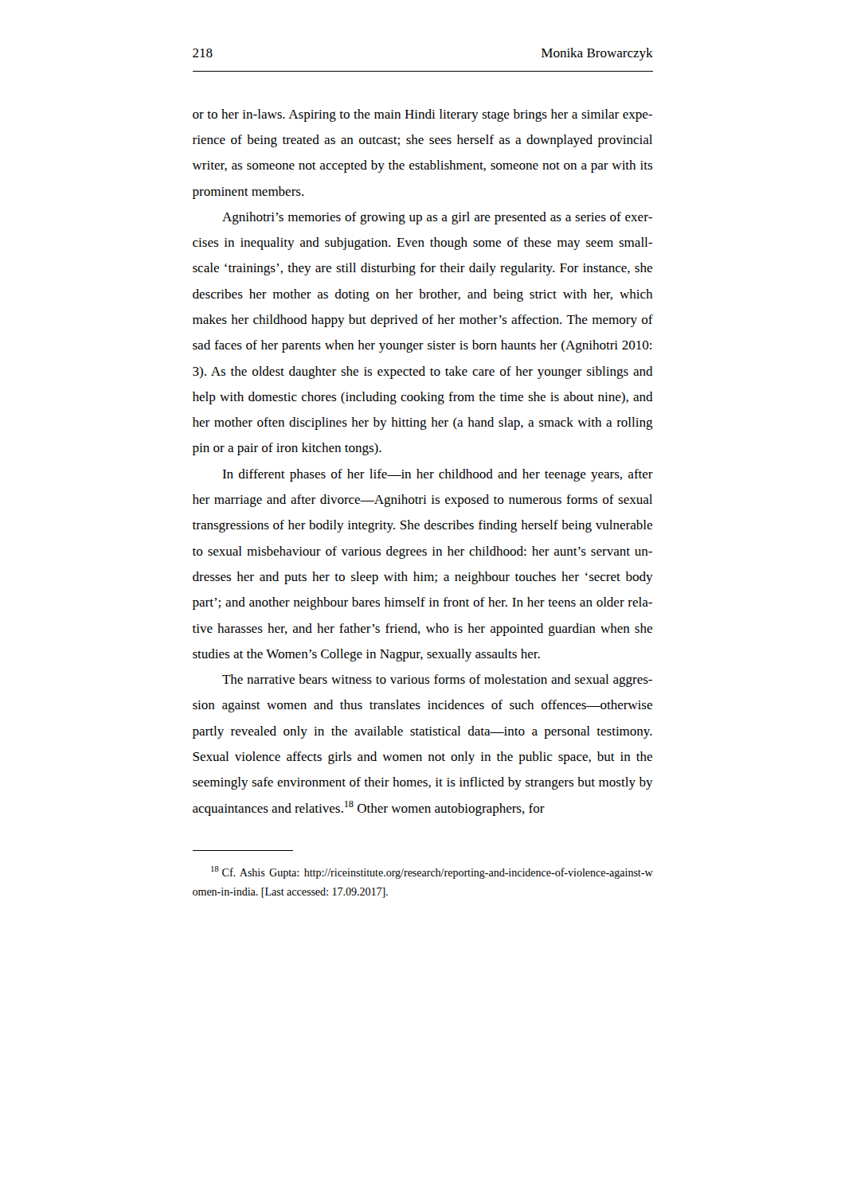218 Monika Browarczyk
or to her in-laws. Aspiring to the main Hindi literary stage brings her a similar experience of being treated as an outcast; she sees herself as a downplayed provincial writer, as someone not accepted by the establishment, someone not on a par with its prominent members.
Agnihotri’s memories of growing up as a girl are presented as a series of exercises in inequality and subjugation. Even though some of these may seem small-scale ‘trainings’, they are still disturbing for their daily regularity. For instance, she describes her mother as doting on her brother, and being strict with her, which makes her childhood happy but deprived of her mother’s affection. The memory of sad faces of her parents when her younger sister is born haunts her (Agnihotri 2010: 3). As the oldest daughter she is expected to take care of her younger siblings and help with domestic chores (including cooking from the time she is about nine), and her mother often disciplines her by hitting her (a hand slap, a smack with a rolling pin or a pair of iron kitchen tongs).
In different phases of her life—in her childhood and her teenage years, after her marriage and after divorce—Agnihotri is exposed to numerous forms of sexual transgressions of her bodily integrity. She describes finding herself being vulnerable to sexual misbehaviour of various degrees in her childhood: her aunt’s servant undresses her and puts her to sleep with him; a neighbour touches her ‘secret body part’; and another neighbour bares himself in front of her. In her teens an older relative harasses her, and her father’s friend, who is her appointed guardian when she studies at the Women’s College in Nagpur, sexually assaults her.
The narrative bears witness to various forms of molestation and sexual aggression against women and thus translates incidences of such offences—otherwise partly revealed only in the available statistical data—into a personal testimony. Sexual violence affects girls and women not only in the public space, but in the seemingly safe environment of their homes, it is inflicted by strangers but mostly by acquaintances and relatives.18 Other women autobiographers, for
18 Cf. Ashis Gupta: http://riceinstitute.org/research/reporting-and-incidence-of-violence-against-women-in-india. [Last accessed: 17.09.2017].